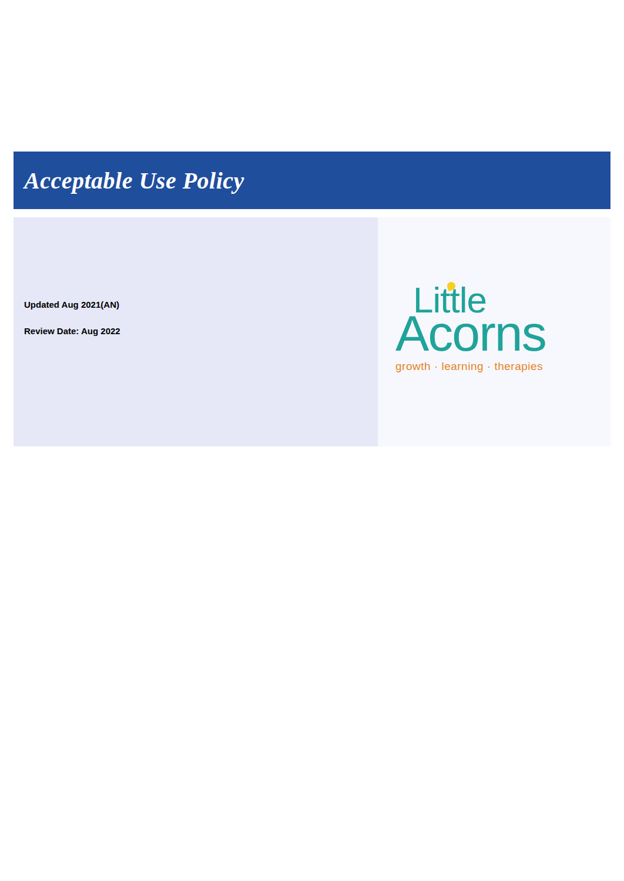Acceptable Use Policy
Updated Aug 2021(AN)
Review Date: Aug 2022
Little Acorns
growth · learning · therapies